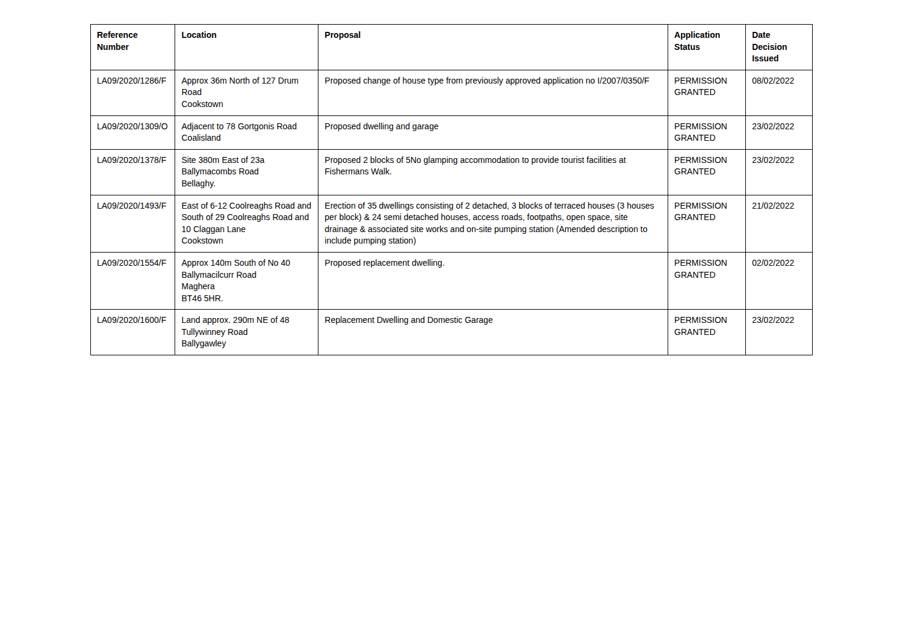Planning applications – decisions issued
| Reference Number | Location | Proposal | Application Status | Date Decision Issued |
| --- | --- | --- | --- | --- |
| LA09/2020/1286/F | Approx 36m North of 127 Drum Road Cookstown | Proposed change of house type from previously approved application no I/2007/0350/F | PERMISSION GRANTED | 08/02/2022 |
| LA09/2020/1309/O | Adjacent to 78 Gortgonis Road Coalisland | Proposed dwelling and garage | PERMISSION GRANTED | 23/02/2022 |
| LA09/2020/1378/F | Site 380m East of 23a Ballymacombs Road Bellaghy. | Proposed 2 blocks of 5No glamping accommodation to provide tourist facilities at Fishermans Walk. | PERMISSION GRANTED | 23/02/2022 |
| LA09/2020/1493/F | East of 6-12 Coolreaghs Road and South of 29 Coolreaghs Road and 10 Claggan Lane Cookstown | Erection of 35 dwellings consisting of 2 detached, 3 blocks of terraced houses (3 houses per block) & 24 semi detached houses, access roads, footpaths, open space, site drainage & associated site works and on-site pumping station (Amended description to include pumping station) | PERMISSION GRANTED | 21/02/2022 |
| LA09/2020/1554/F | Approx 140m South of No 40 Ballymacilcurr Road Maghera BT46 5HR. | Proposed replacement dwelling. | PERMISSION GRANTED | 02/02/2022 |
| LA09/2020/1600/F | Land approx. 290m NE of 48 Tullywinney Road Ballygawley | Replacement Dwelling and Domestic Garage | PERMISSION GRANTED | 23/02/2022 |